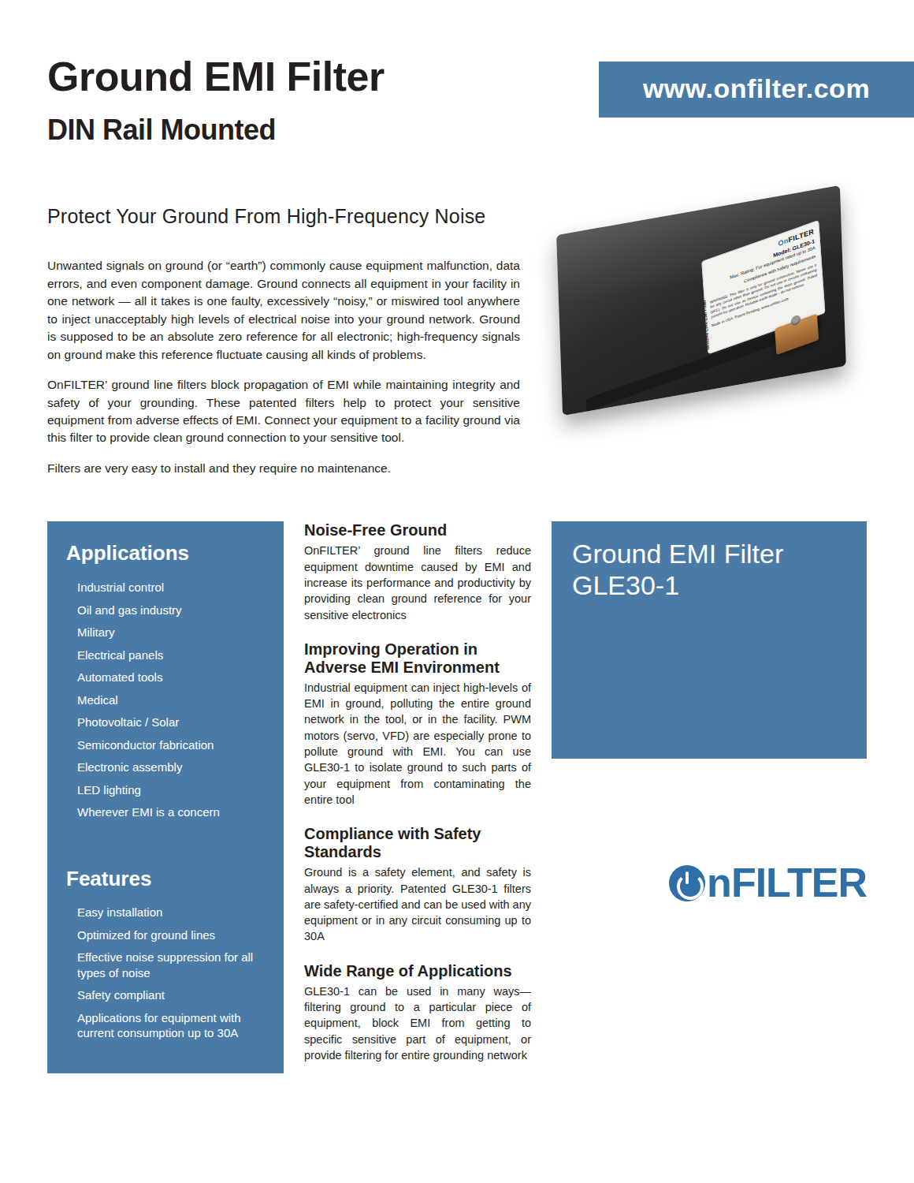www.onfilter.com
Ground EMI Filter
DIN Rail Mounted
Protect Your Ground From High-Frequency Noise
Unwanted signals on ground (or “earth”) commonly cause equipment malfunction, data errors, and even component damage. Ground connects all equipment in your facility in one network — all it takes is one faulty, excessively “noisy,” or miswired tool anywhere to inject unacceptably high levels of electrical noise into your ground network. Ground is supposed to be an absolute zero reference for all electronic; high-frequency signals on ground make this reference fluctuate causing all kinds of problems.
OnFILTER’ ground line filters block propagation of EMI while maintaining integrity and safety of your grounding. These patented filters help to protect your sensitive equipment from adverse effects of EMI. Connect your equipment to a facility ground via this filter to provide clean ground connection to your sensitive tool.
Filters are very easy to install and they require no maintenance.
On FILTER Model: GLE30-1 Max. Rating: For equipment rated up to 30A Compliance with safety requirements
WARNING: This filter is only for ground connection. Never use it for any circuit other than ground. Do not use in circuits containing GFCI. Do not use as Device containing the main ground. Dated current for operation. Reliable earth made - do not remove.
Made in USA. Patent Pending. www.onfilter.com
Ground Line EMI Filter
Applications
Industrial control
Oil and gas industry
Military
Electrical panels
Automated tools
Medical
Photovoltaic / Solar
Semiconductor fabrication
Electronic assembly
LED lighting
Wherever EMI is a concern
Features
Easy installation
Optimized for ground lines
Effective noise suppression for all types of noise
Safety compliant
Applications for equipment with current consumption up to 30A
Noise-Free Ground
OnFILTER’ ground line filters reduce equipment downtime caused by EMI and increase its performance and productivity by providing clean ground reference for your sensitive electronics
Improving Operation in Adverse EMI Environment
Industrial equipment can inject high-levels of EMI in ground, polluting the entire ground network in the tool, or in the facility. PWM motors (servo, VFD) are especially prone to pollute ground with EMI. You can use GLE30-1 to isolate ground to such parts of your equipment from contaminating the entire tool
Compliance with Safety Standards
Ground is a safety element, and safety is always a priority. Patented GLE30-1 filters are safety-certified and can be used with any equipment or in any circuit consuming up to 30A
Wide Range of Applications
GLE30-1 can be used in many ways—filtering ground to a particular piece of equipment, block EMI from getting to specific sensitive part of equipment, or provide filtering for entire grounding network
Ground EMI Filter
GLE30-1
nFILTER